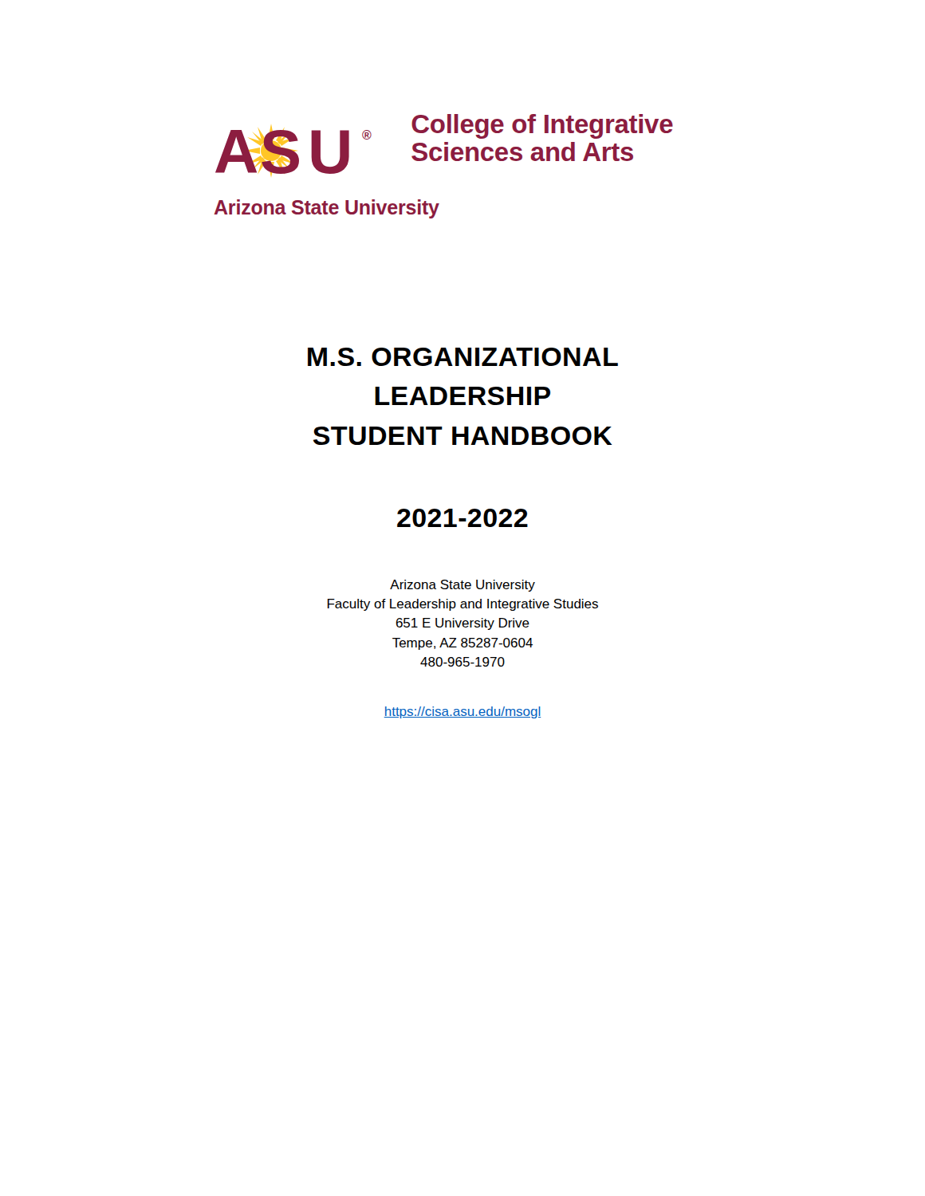A S U ®
College of Integrative
Sciences and Arts
Arizona State University
M.S. ORGANIZATIONAL LEADERSHIP
STUDENT HANDBOOK
2021-2022
Arizona State University
Faculty of Leadership and Integrative Studies
651 E University Drive
Tempe, AZ 85287-0604
480-965-1970
https://cisa.asu.edu/msogl